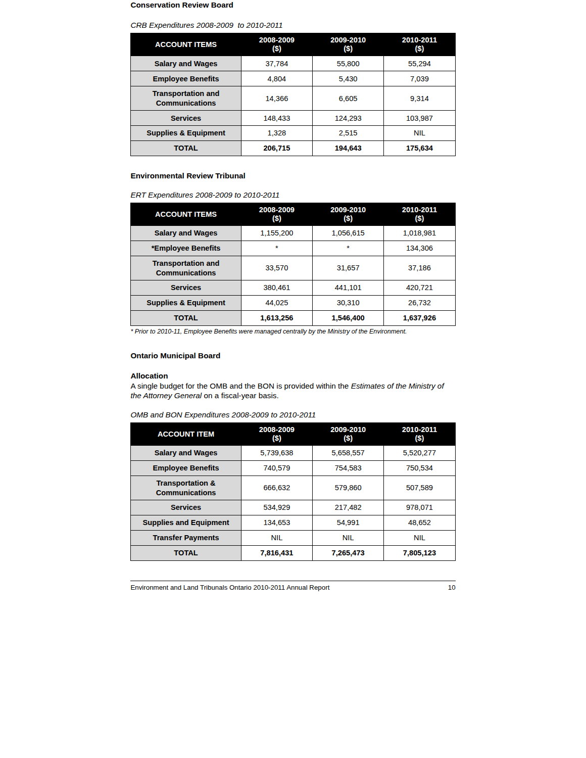Conservation Review Board
CRB Expenditures 2008-2009 to 2010-2011
| ACCOUNT ITEMS | 2008-2009 ($) | 2009-2010 ($) | 2010-2011 ($) |
| --- | --- | --- | --- |
| Salary and Wages | 37,784 | 55,800 | 55,294 |
| Employee Benefits | 4,804 | 5,430 | 7,039 |
| Transportation and Communications | 14,366 | 6,605 | 9,314 |
| Services | 148,433 | 124,293 | 103,987 |
| Supplies & Equipment | 1,328 | 2,515 | NIL |
| TOTAL | 206,715 | 194,643 | 175,634 |
Environmental Review Tribunal
ERT Expenditures 2008-2009 to 2010-2011
| ACCOUNT ITEMS | 2008-2009 ($) | 2009-2010 ($) | 2010-2011 ($) |
| --- | --- | --- | --- |
| Salary and Wages | 1,155,200 | 1,056,615 | 1,018,981 |
| *Employee Benefits | * | * | 134,306 |
| Transportation and Communications | 33,570 | 31,657 | 37,186 |
| Services | 380,461 | 441,101 | 420,721 |
| Supplies & Equipment | 44,025 | 30,310 | 26,732 |
| TOTAL | 1,613,256 | 1,546,400 | 1,637,926 |
* Prior to 2010-11, Employee Benefits were managed centrally by the Ministry of the Environment.
Ontario Municipal Board
Allocation
A single budget for the OMB and the BON is provided within the Estimates of the Ministry of the Attorney General on a fiscal-year basis.
OMB and BON Expenditures 2008-2009 to 2010-2011
| ACCOUNT ITEM | 2008-2009 ($) | 2009-2010 ($) | 2010-2011 ($) |
| --- | --- | --- | --- |
| Salary and Wages | 5,739,638 | 5,658,557 | 5,520,277 |
| Employee Benefits | 740,579 | 754,583 | 750,534 |
| Transportation & Communications | 666,632 | 579,860 | 507,589 |
| Services | 534,929 | 217,482 | 978,071 |
| Supplies and Equipment | 134,653 | 54,991 | 48,652 |
| Transfer Payments | NIL | NIL | NIL |
| TOTAL | 7,816,431 | 7,265,473 | 7,805,123 |
Environment and Land Tribunals Ontario 2010-2011 Annual Report 10